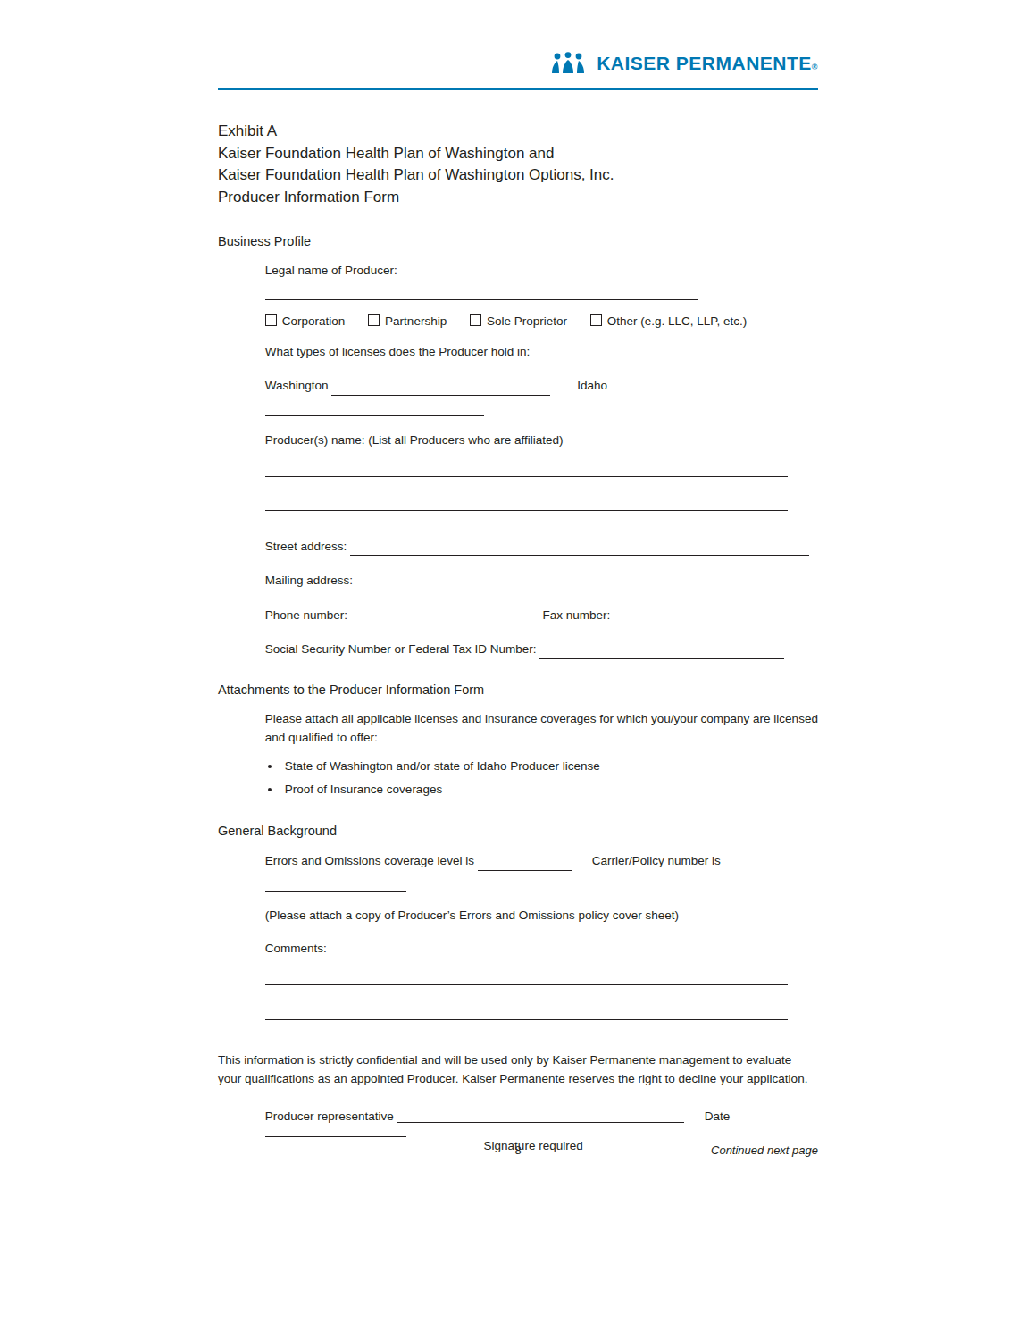KAISER PERMANENTE®
Exhibit A
Kaiser Foundation Health Plan of Washington and
Kaiser Foundation Health Plan of Washington Options, Inc.
Producer Information Form
Business Profile
Legal name of Producer:
Corporation Partnership Sole Proprietor Other (e.g. LLC, LLP, etc.)
What types of licenses does the Producer hold in:
Washington Idaho
Producer(s) name: (List all Producers who are affiliated)
Street address:
Mailing address:
Phone number: Fax number:
Social Security Number or Federal Tax ID Number:
Attachments to the Producer Information Form
Please attach all applicable licenses and insurance coverages for which you/your company are licensed and qualified to offer:
State of Washington and/or state of Idaho Producer license
Proof of Insurance coverages
General Background
Errors and Omissions coverage level is Carrier/Policy number is
(Please attach a copy of Producer’s Errors and Omissions policy cover sheet)
Comments:
This information is strictly confidential and will be used only by Kaiser Permanente management to evaluate your qualifications as an appointed Producer. Kaiser Permanente reserves the right to decline your application.
Producer representative Date
Signature required
8
Continued next page